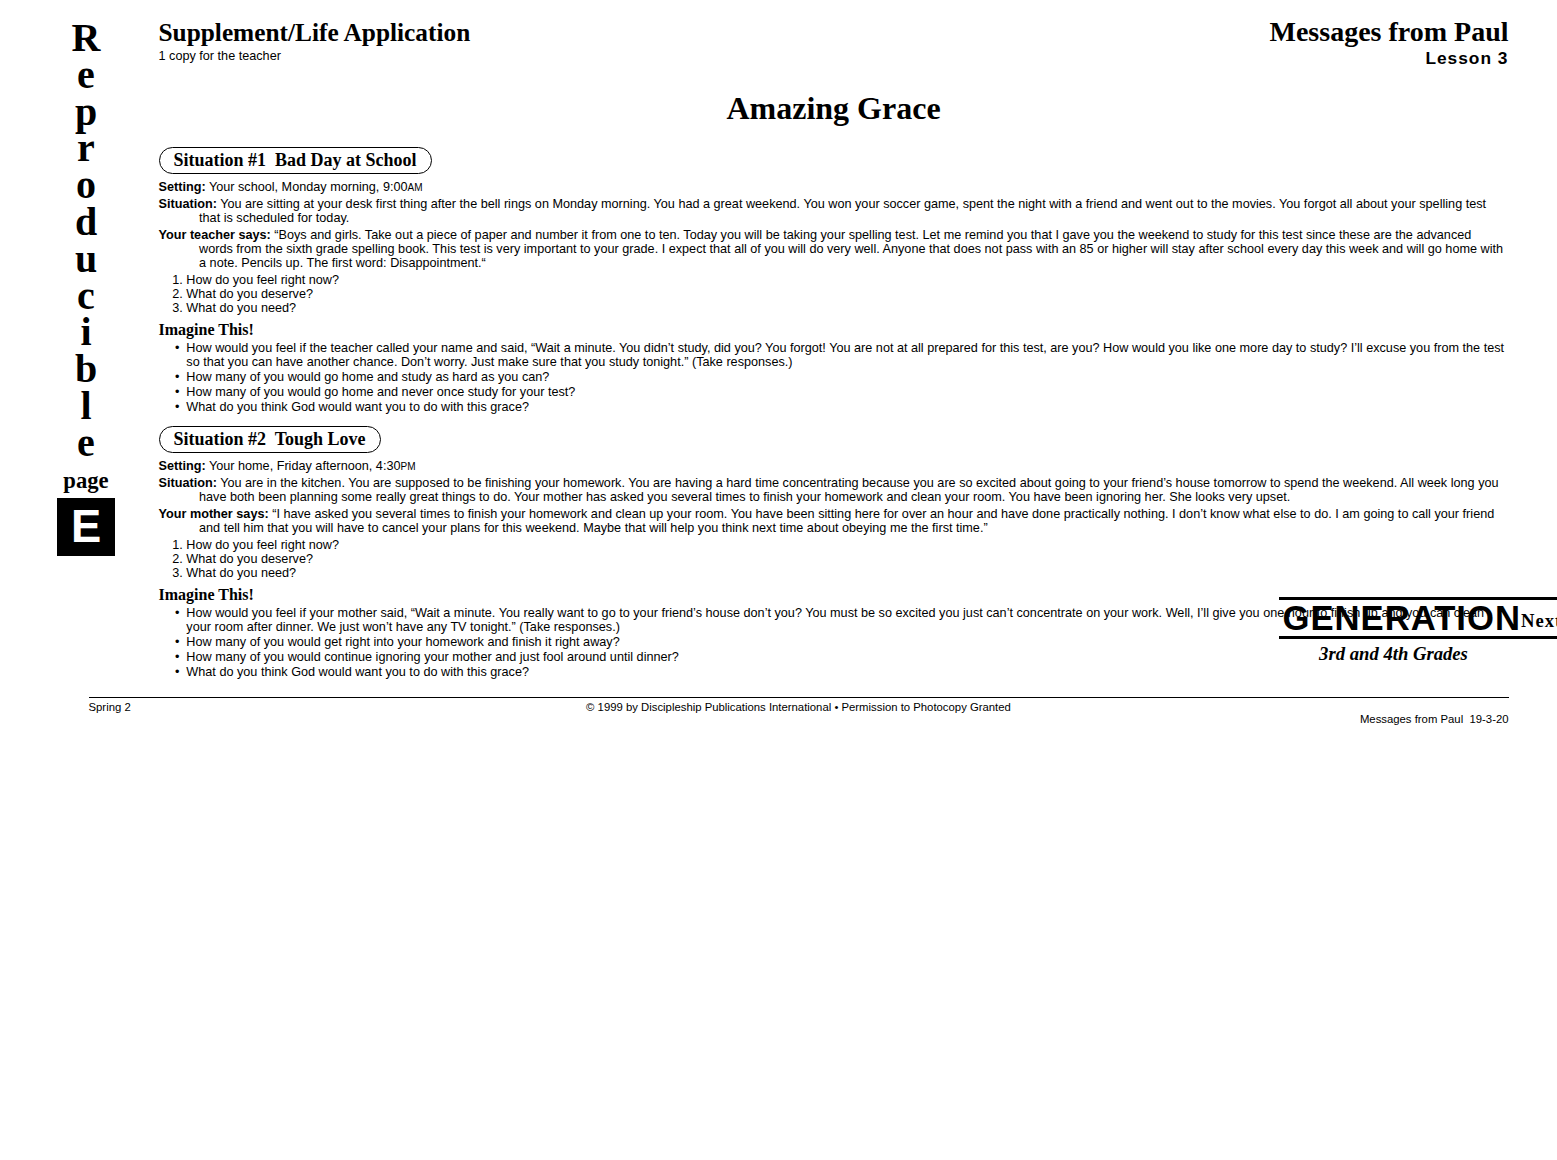Reproducible
page
E
Supplement/Life Application
1 copy for the teacher
Messages from Paul
Lesson 3
Amazing Grace
Situation #1 Bad Day at School
Setting: Your school, Monday morning, 9:00AM
Situation: You are sitting at your desk first thing after the bell rings on Monday morning. You had a great weekend. You won your soccer game, spent the night with a friend and went out to the movies. You forgot all about your spelling test that is scheduled for today.
Your teacher says: “Boys and girls. Take out a piece of paper and number it from one to ten. Today you will be taking your spelling test. Let me remind you that I gave you the weekend to study for this test since these are the advanced words from the sixth grade spelling book. This test is very important to your grade. I expect that all of you will do very well. Anyone that does not pass with an 85 or higher will stay after school every day this week and will go home with a note. Pencils up. The first word: Disappointment.“
How do you feel right now?
What do you deserve?
What do you need?
Imagine This!
How would you feel if the teacher called your name and said, “Wait a minute. You didn’t study, did you? You forgot! You are not at all prepared for this test, are you? How would you like one more day to study? I’ll excuse you from the test so that you can have another chance. Don’t worry. Just make sure that you study tonight.” (Take responses.)
How many of you would go home and study as hard as you can?
How many of you would go home and never once study for your test?
What do you think God would want you to do with this grace?
Situation #2 Tough Love
Setting: Your home, Friday afternoon, 4:30PM
Situation: You are in the kitchen. You are supposed to be finishing your homework. You are having a hard time concentrating because you are so excited about going to your friend’s house tomorrow to spend the weekend. All week long you have both been planning some really great things to do. Your mother has asked you several times to finish your homework and clean your room. You have been ignoring her. She looks very upset.
Your mother says: “I have asked you several times to finish your homework and clean up your room. You have been sitting here for over an hour and have done practically nothing. I don’t know what else to do. I am going to call your friend and tell him that you will have to cancel your plans for this weekend. Maybe that will help you think next time about obeying me the first time.”
How do you feel right now?
What do you deserve?
What do you need?
Imagine This!
How would you feel if your mother said, “Wait a minute. You really want to go to your friend’s house don’t you? You must be so excited you just can’t concentrate on your work. Well, I’ll give you one hour to finish up and you can clean your room after dinner. We just won’t have any TV tonight.” (Take responses.)
How many of you would get right into your homework and finish it right away?
How many of you would continue ignoring your mother and just fool around until dinner?
What do you think God would want you to do with this grace?
GENERATIONNext
3rd and 4th Grades
Spring 2
© 1999 by Discipleship Publications International • Permission to Photocopy Granted
Messages from Paul 19-3-20